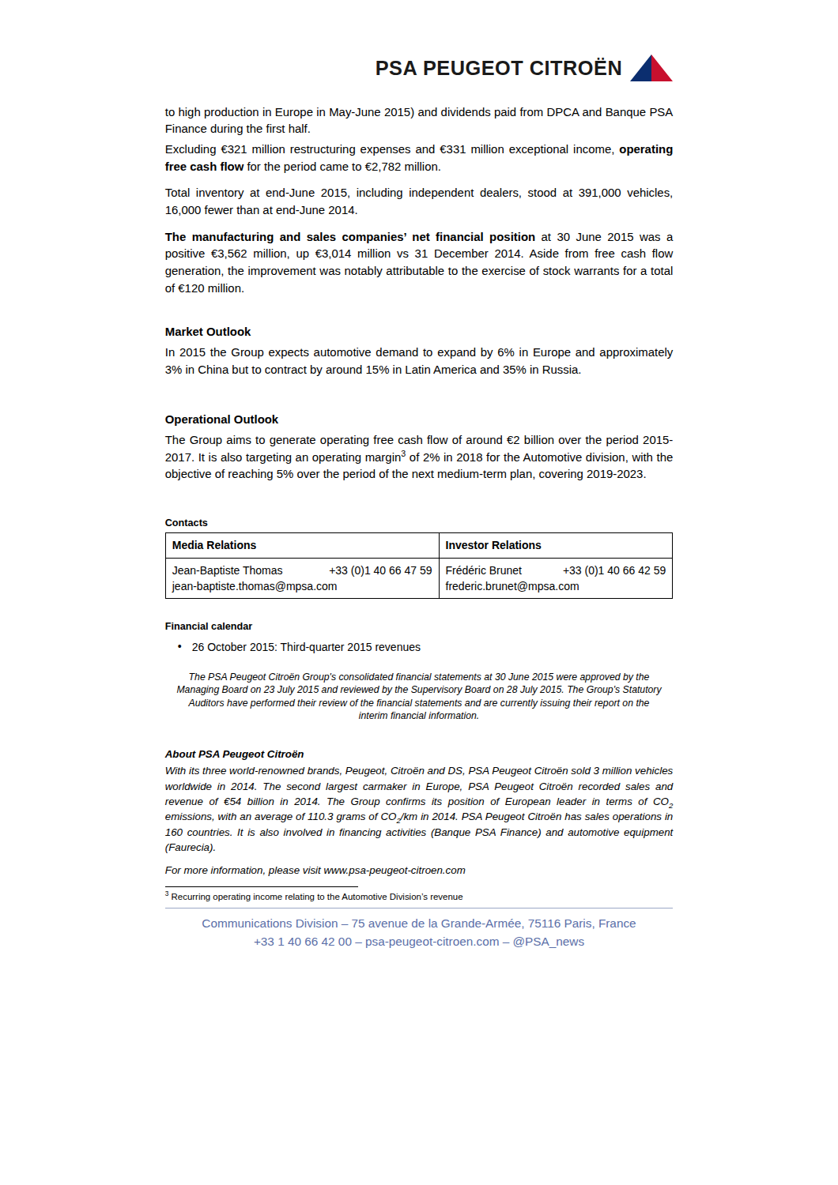PSA PEUGEOT CITROËN
to high production in Europe in May-June 2015) and dividends paid from DPCA and Banque PSA Finance during the first half.
Excluding €321 million restructuring expenses and €331 million exceptional income, operating free cash flow for the period came to €2,782 million.
Total inventory at end-June 2015, including independent dealers, stood at 391,000 vehicles, 16,000 fewer than at end-June 2014.
The manufacturing and sales companies’ net financial position at 30 June 2015 was a positive €3,562 million, up €3,014 million vs 31 December 2014. Aside from free cash flow generation, the improvement was notably attributable to the exercise of stock warrants for a total of €120 million.
Market Outlook
In 2015 the Group expects automotive demand to expand by 6% in Europe and approximately 3% in China but to contract by around 15% in Latin America and 35% in Russia.
Operational Outlook
The Group aims to generate operating free cash flow of around €2 billion over the period 2015-2017. It is also targeting an operating margin3 of 2% in 2018 for the Automotive division, with the objective of reaching 5% over the period of the next medium-term plan, covering 2019-2023.
Contacts
| Media Relations | Investor Relations |
| Jean-Baptiste Thomas +33 (0)1 40 66 47 59 jean-baptiste.thomas@mpsa.com | Frédéric Brunet +33 (0)1 40 66 42 59 frederic.brunet@mpsa.com |
Financial calendar
26 October 2015: Third-quarter 2015 revenues
The PSA Peugeot Citroën Group's consolidated financial statements at 30 June 2015 were approved by the Managing Board on 23 July 2015 and reviewed by the Supervisory Board on 28 July 2015. The Group's Statutory Auditors have performed their review of the financial statements and are currently issuing their report on the interim financial information.
About PSA Peugeot Citroën
With its three world-renowned brands, Peugeot, Citroën and DS, PSA Peugeot Citroën sold 3 million vehicles worldwide in 2014. The second largest carmaker in Europe, PSA Peugeot Citroën recorded sales and revenue of €54 billion in 2014. The Group confirms its position of European leader in terms of CO2 emissions, with an average of 110.3 grams of CO2/km in 2014. PSA Peugeot Citroën has sales operations in 160 countries. It is also involved in financing activities (Banque PSA Finance) and automotive equipment (Faurecia). For more information, please visit www.psa-peugeot-citroen.com
3 Recurring operating income relating to the Automotive Division’s revenue
Communications Division – 75 avenue de la Grande-Armée, 75116 Paris, France
+33 1 40 66 42 00 – psa-peugeot-citroen.com – @PSA_news